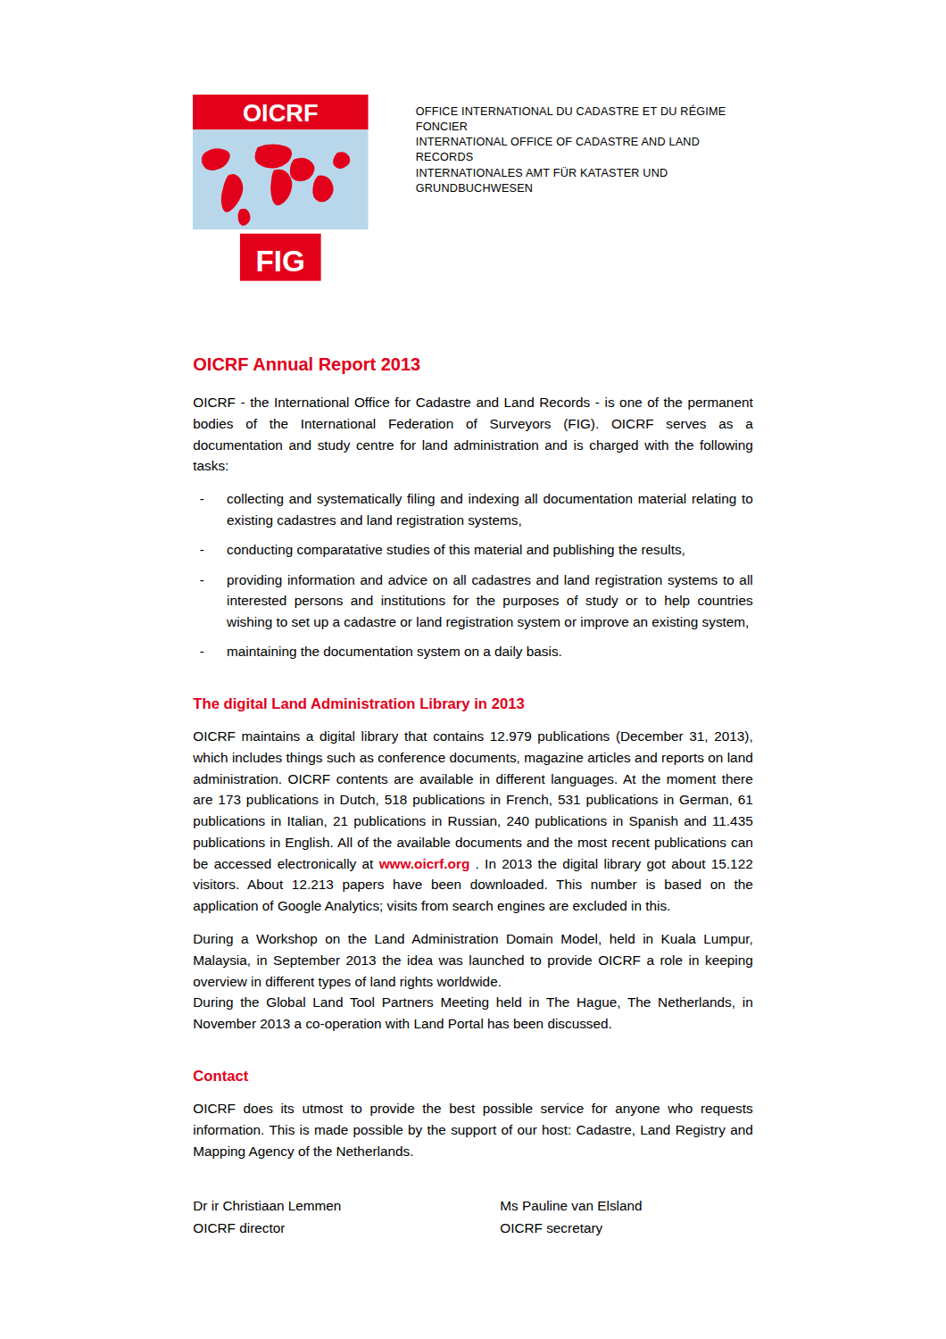OICRF FIG
OFFICE INTERNATIONAL DU CADASTRE ET DU RÉGIME FONCIER
INTERNATIONAL OFFICE OF CADASTRE AND LAND RECORDS
INTERNATIONALES AMT FÜR KATASTER UND GRUNDBUCHWESEN
OICRF Annual Report 2013
OICRF - the International Office for Cadastre and Land Records - is one of the permanent bodies of the International Federation of Surveyors (FIG). OICRF serves as a documentation and study centre for land administration and is charged with the following tasks:
collecting and systematically filing and indexing all documentation material relating to existing cadastres and land registration systems,
conducting comparatative studies of this material and publishing the results,
providing information and advice on all cadastres and land registration systems to all interested persons and institutions for the purposes of study or to help countries wishing to set up a cadastre or land registration system or improve an existing system,
maintaining the documentation system on a daily basis.
The digital Land Administration Library in 2013
OICRF maintains a digital library that contains 12.979 publications (December 31, 2013), which includes things such as conference documents, magazine articles and reports on land administration. OICRF contents are available in different languages. At the moment there are 173 publications in Dutch, 518 publications in French, 531 publications in German, 61 publications in Italian, 21 publications in Russian, 240 publications in Spanish and 11.435 publications in English. All of the available documents and the most recent publications can be accessed electronically at www.oicrf.org . In 2013 the digital library got about 15.122 visitors. About 12.213 papers have been downloaded. This number is based on the application of Google Analytics; visits from search engines are excluded in this.
During a Workshop on the Land Administration Domain Model, held in Kuala Lumpur, Malaysia, in September 2013 the idea was launched to provide OICRF a role in keeping overview in different types of land rights worldwide.
During the Global Land Tool Partners Meeting held in The Hague, The Netherlands, in November 2013 a co-operation with Land Portal has been discussed.
Contact
OICRF does its utmost to provide the best possible service for anyone who requests information. This is made possible by the support of our host: Cadastre, Land Registry and Mapping Agency of the Netherlands.
| Dr ir Christiaan Lemmen OICRF director | Ms Pauline van Elsland OICRF secretary |